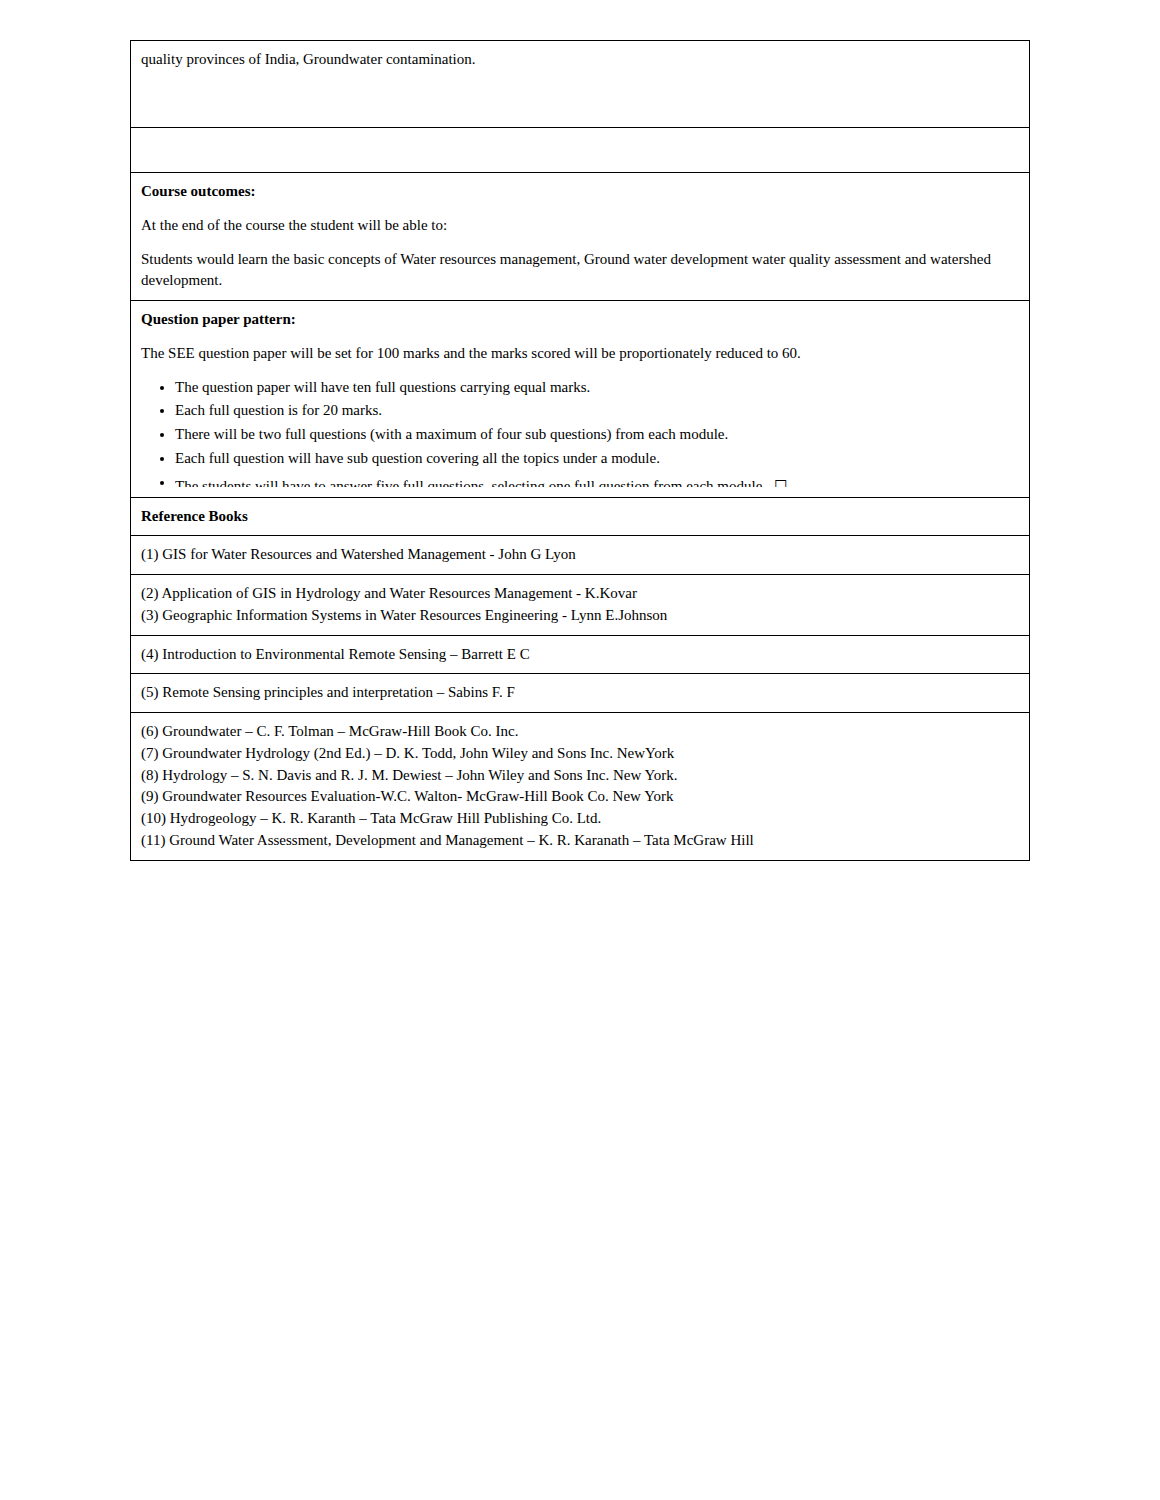| quality provinces of India, Groundwater contamination. |
| Course outcomes: At the end of the course the student will be able to: Students would learn the basic concepts of Water resources management, Ground water development water quality assessment and watershed development. |
| Question paper pattern: The SEE question paper will be set for 100 marks and the marks scored will be proportionately reduced to 60. The question paper will have ten full questions carrying equal marks. Each full question is for 20 marks. There will be two full questions (with a maximum of four sub questions) from each module. Each full question will have sub question covering all the topics under a module. The students will have to answer five full questions, selecting one full question from each module. ☐ |
| Reference Books |
| (1) GIS for Water Resources and Watershed Management - John G Lyon |
| (2) Application of GIS in Hydrology and Water Resources Management - K.Kovar (3) Geographic Information Systems in Water Resources Engineering - Lynn E.Johnson |
| (4) Introduction to Environmental Remote Sensing – Barrett E C |
| (5) Remote Sensing principles and interpretation – Sabins F. F |
| (6) Groundwater – C. F. Tolman – McGraw-Hill Book Co. Inc. (7) Groundwater Hydrology (2nd Ed.) – D. K. Todd, John Wiley and Sons Inc. NewYork (8) Hydrology – S. N. Davis and R. J. M. Dewiest – John Wiley and Sons Inc. New York. (9) Groundwater Resources Evaluation-W.C. Walton- McGraw-Hill Book Co. New York (10) Hydrogeology – K. R. Karanth – Tata McGraw Hill Publishing Co. Ltd. (11) Ground Water Assessment, Development and Management – K. R. Karanath – Tata McGraw Hill |